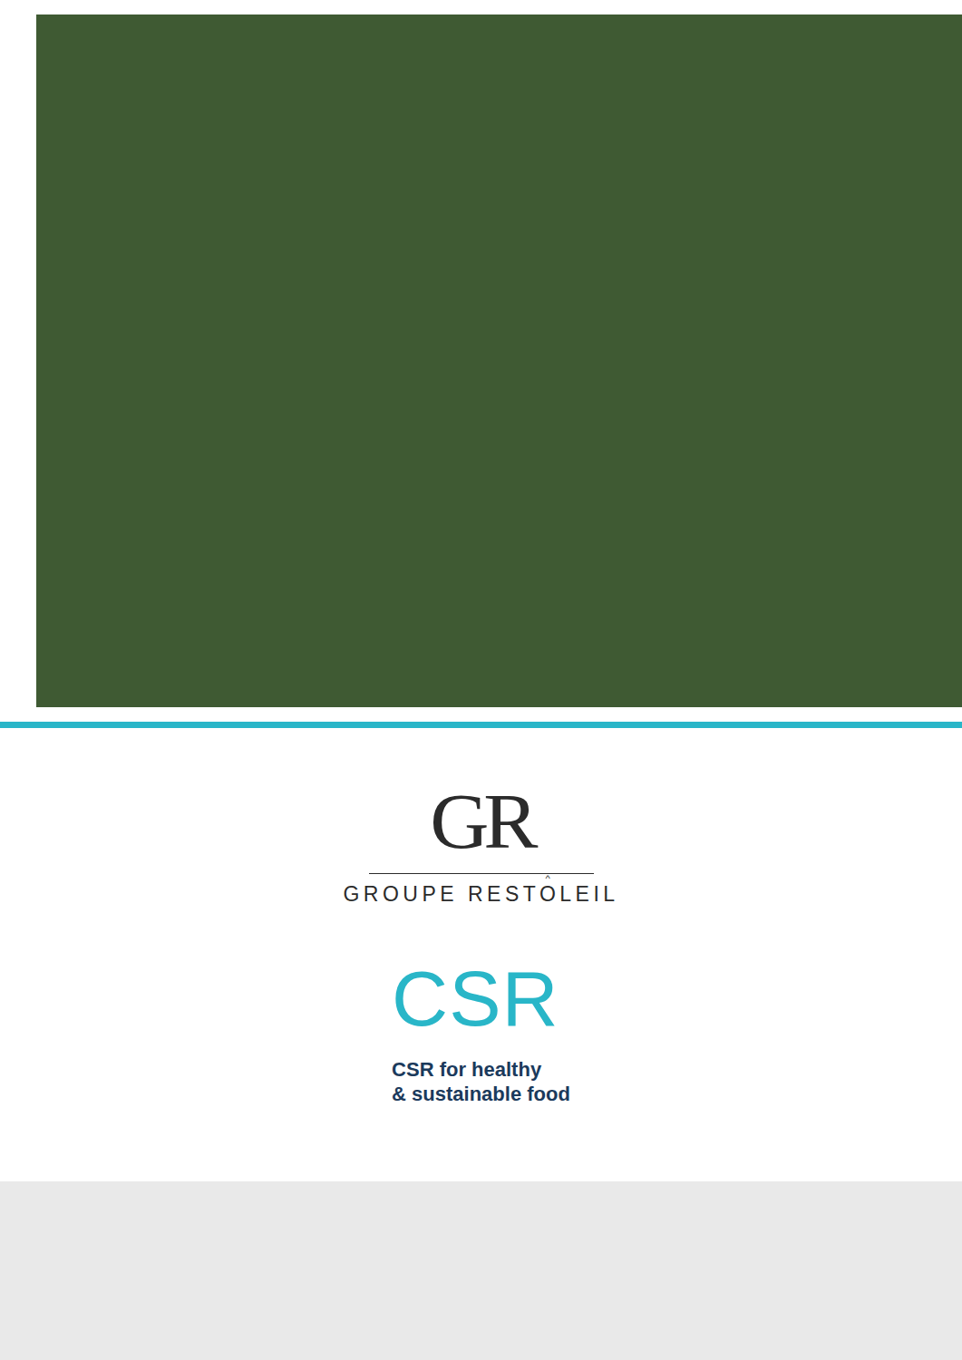GR
Groupe Restoleil
CSR
CSR for healthy
& sustainable food